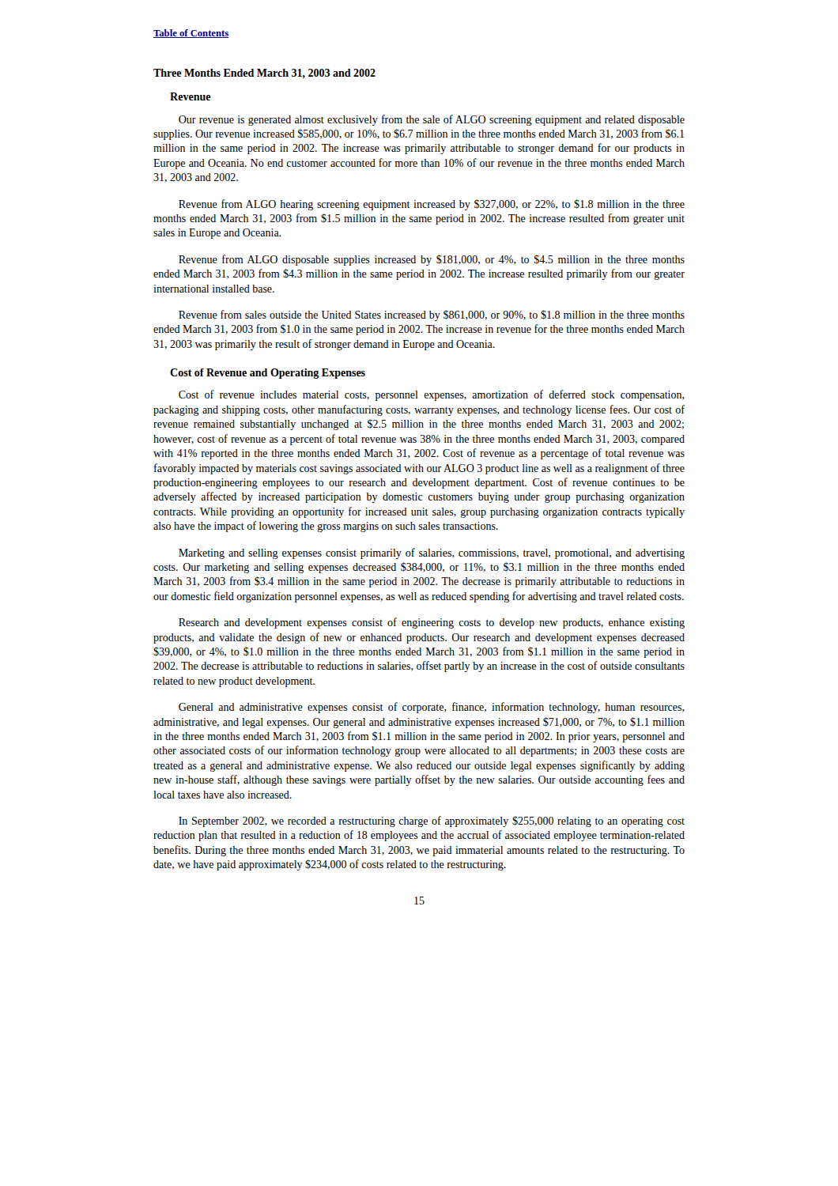Table of Contents
Three Months Ended March 31, 2003 and 2002
Revenue
Our revenue is generated almost exclusively from the sale of ALGO screening equipment and related disposable supplies. Our revenue increased $585,000, or 10%, to $6.7 million in the three months ended March 31, 2003 from $6.1 million in the same period in 2002. The increase was primarily attributable to stronger demand for our products in Europe and Oceania. No end customer accounted for more than 10% of our revenue in the three months ended March 31, 2003 and 2002.
Revenue from ALGO hearing screening equipment increased by $327,000, or 22%, to $1.8 million in the three months ended March 31, 2003 from $1.5 million in the same period in 2002. The increase resulted from greater unit sales in Europe and Oceania.
Revenue from ALGO disposable supplies increased by $181,000, or 4%, to $4.5 million in the three months ended March 31, 2003 from $4.3 million in the same period in 2002. The increase resulted primarily from our greater international installed base.
Revenue from sales outside the United States increased by $861,000, or 90%, to $1.8 million in the three months ended March 31, 2003 from $1.0 in the same period in 2002. The increase in revenue for the three months ended March 31, 2003 was primarily the result of stronger demand in Europe and Oceania.
Cost of Revenue and Operating Expenses
Cost of revenue includes material costs, personnel expenses, amortization of deferred stock compensation, packaging and shipping costs, other manufacturing costs, warranty expenses, and technology license fees. Our cost of revenue remained substantially unchanged at $2.5 million in the three months ended March 31, 2003 and 2002; however, cost of revenue as a percent of total revenue was 38% in the three months ended March 31, 2003, compared with 41% reported in the three months ended March 31, 2002. Cost of revenue as a percentage of total revenue was favorably impacted by materials cost savings associated with our ALGO 3 product line as well as a realignment of three production-engineering employees to our research and development department. Cost of revenue continues to be adversely affected by increased participation by domestic customers buying under group purchasing organization contracts. While providing an opportunity for increased unit sales, group purchasing organization contracts typically also have the impact of lowering the gross margins on such sales transactions.
Marketing and selling expenses consist primarily of salaries, commissions, travel, promotional, and advertising costs. Our marketing and selling expenses decreased $384,000, or 11%, to $3.1 million in the three months ended March 31, 2003 from $3.4 million in the same period in 2002. The decrease is primarily attributable to reductions in our domestic field organization personnel expenses, as well as reduced spending for advertising and travel related costs.
Research and development expenses consist of engineering costs to develop new products, enhance existing products, and validate the design of new or enhanced products. Our research and development expenses decreased $39,000, or 4%, to $1.0 million in the three months ended March 31, 2003 from $1.1 million in the same period in 2002. The decrease is attributable to reductions in salaries, offset partly by an increase in the cost of outside consultants related to new product development.
General and administrative expenses consist of corporate, finance, information technology, human resources, administrative, and legal expenses. Our general and administrative expenses increased $71,000, or 7%, to $1.1 million in the three months ended March 31, 2003 from $1.1 million in the same period in 2002. In prior years, personnel and other associated costs of our information technology group were allocated to all departments; in 2003 these costs are treated as a general and administrative expense. We also reduced our outside legal expenses significantly by adding new in-house staff, although these savings were partially offset by the new salaries. Our outside accounting fees and local taxes have also increased.
In September 2002, we recorded a restructuring charge of approximately $255,000 relating to an operating cost reduction plan that resulted in a reduction of 18 employees and the accrual of associated employee termination-related benefits. During the three months ended March 31, 2003, we paid immaterial amounts related to the restructuring. To date, we have paid approximately $234,000 of costs related to the restructuring.
15